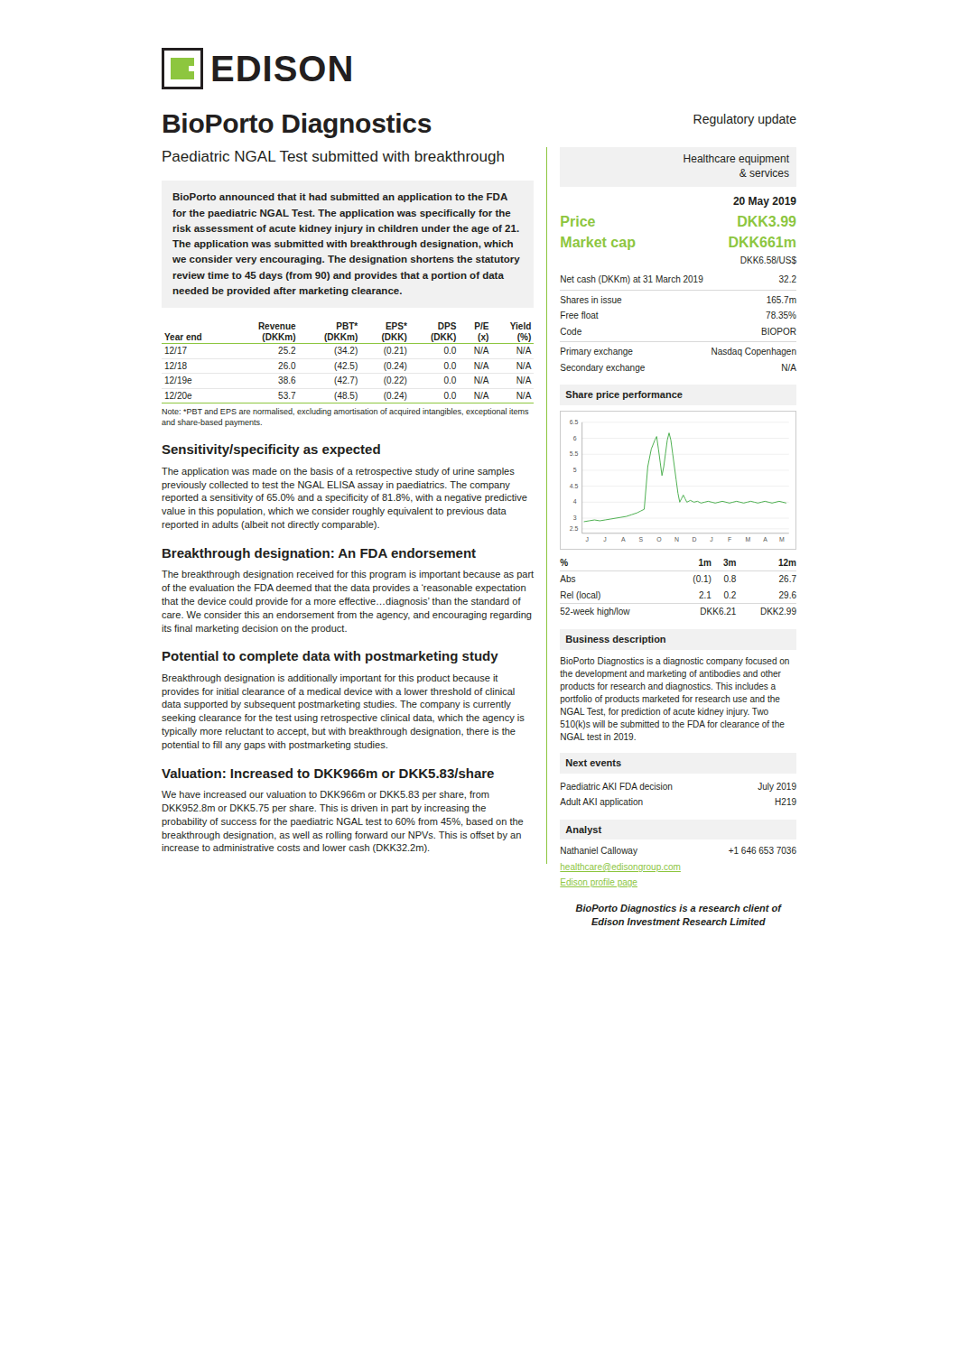EDISON
BioPorto Diagnostics
Regulatory update
Paediatric NGAL Test submitted with breakthrough
BioPorto announced that it had submitted an application to the FDA for the paediatric NGAL Test. The application was specifically for the risk assessment of acute kidney injury in children under the age of 21. The application was submitted with breakthrough designation, which we consider very encouraging. The designation shortens the statutory review time to 45 days (from 90) and provides that a portion of data needed be provided after marketing clearance.
| Year end | Revenue (DKKm) | PBT* (DKKm) | EPS* (DKK) | DPS (DKK) | P/E (x) | Yield (%) |
| --- | --- | --- | --- | --- | --- | --- |
| 12/17 | 25.2 | (34.2) | (0.21) | 0.0 | N/A | N/A |
| 12/18 | 26.0 | (42.5) | (0.24) | 0.0 | N/A | N/A |
| 12/19e | 38.6 | (42.7) | (0.22) | 0.0 | N/A | N/A |
| 12/20e | 53.7 | (48.5) | (0.24) | 0.0 | N/A | N/A |
Note: *PBT and EPS are normalised, excluding amortisation of acquired intangibles, exceptional items and share-based payments.
Sensitivity/specificity as expected
The application was made on the basis of a retrospective study of urine samples previously collected to test the NGAL ELISA assay in paediatrics. The company reported a sensitivity of 65.0% and a specificity of 81.8%, with a negative predictive value in this population, which we consider roughly equivalent to previous data reported in adults (albeit not directly comparable).
Breakthrough designation: An FDA endorsement
The breakthrough designation received for this program is important because as part of the evaluation the FDA deemed that the data provides a ‘reasonable expectation that the device could provide for a more effective…diagnosis’ than the standard of care. We consider this an endorsement from the agency, and encouraging regarding its final marketing decision on the product.
Potential to complete data with postmarketing study
Breakthrough designation is additionally important for this product because it provides for initial clearance of a medical device with a lower threshold of clinical data supported by subsequent postmarketing studies. The company is currently seeking clearance for the test using retrospective clinical data, which the agency is typically more reluctant to accept, but with breakthrough designation, there is the potential to fill any gaps with postmarketing studies.
Valuation: Increased to DKK966m or DKK5.83/share
We have increased our valuation to DKK966m or DKK5.83 per share, from DKK952.8m or DKK5.75 per share. This is driven in part by increasing the probability of success for the paediatric NGAL test to 60% from 45%, based on the breakthrough designation, as well as rolling forward our NPVs. This is offset by an increase to administrative costs and lower cash (DKK32.2m).
Healthcare equipment
& services
20 May 2019
Price DKK3.99
Market cap DKK661m
DKK6.58/US$
| Net cash (DKKm) at 31 March 2019 | 32.2 |
| Shares in issue | 165.7m |
| Free float | 78.35% |
| Code | BIOPOR |
| Primary exchange | Nasdaq Copenhagen |
| Secondary exchange | N/A |
Share price performance
6.5 6 5.5 5 4.5 4 3 2.5 J J A S O N D J F M A M
| % | 1m | 3m | 12m |
| --- | --- | --- | --- |
| Abs | (0.1) | 0.8 | 26.7 |
| Rel (local) | 2.1 | 0.2 | 29.6 |
| 52-week high/low | DKK6.21 | DKK2.99 |
Business description
BioPorto Diagnostics is a diagnostic company focused on the development and marketing of antibodies and other products for research and diagnostics. This includes a portfolio of products marketed for research use and the NGAL Test, for prediction of acute kidney injury. Two 510(k)s will be submitted to the FDA for clearance of the NGAL test in 2019.
Next events
| Paediatric AKI FDA decision | July 2019 |
| Adult AKI application | H219 |
Analyst
Nathaniel Calloway+1 646 653 7036
healthcare@edisongroup.com Edison profile page
BioPorto Diagnostics is a research client of Edison Investment Research Limited